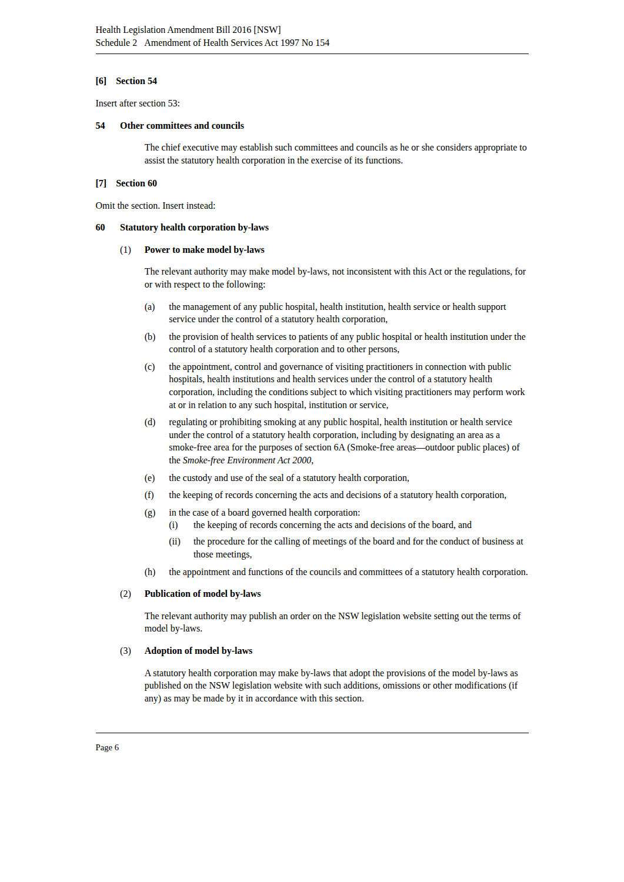Health Legislation Amendment Bill 2016 [NSW]
Schedule 2 Amendment of Health Services Act 1997 No 154
[6] Section 54
Insert after section 53:
54 Other committees and councils
The chief executive may establish such committees and councils as he or she considers appropriate to assist the statutory health corporation in the exercise of its functions.
[7] Section 60
Omit the section. Insert instead:
60 Statutory health corporation by-laws
(1)
Power to make model by-laws
The relevant authority may make model by-laws, not inconsistent with this Act or the regulations, for or with respect to the following:
(a) the management of any public hospital, health institution, health service or health support service under the control of a statutory health corporation,
(b) the provision of health services to patients of any public hospital or health institution under the control of a statutory health corporation and to other persons,
(c) the appointment, control and governance of visiting practitioners in connection with public hospitals, health institutions and health services under the control of a statutory health corporation, including the conditions subject to which visiting practitioners may perform work at or in relation to any such hospital, institution or service,
(d) regulating or prohibiting smoking at any public hospital, health institution or health service under the control of a statutory health corporation, including by designating an area as a smoke-free area for the purposes of section 6A (Smoke-free areas—outdoor public places) of the Smoke-free Environment Act 2000,
(e) the custody and use of the seal of a statutory health corporation,
(f) the keeping of records concerning the acts and decisions of a statutory health corporation,
(g) in the case of a board governed health corporation:
(i) the keeping of records concerning the acts and decisions of the board, and
(ii) the procedure for the calling of meetings of the board and for the conduct of business at those meetings,
(h) the appointment and functions of the councils and committees of a statutory health corporation.
(2)
Publication of model by-laws
The relevant authority may publish an order on the NSW legislation website setting out the terms of model by-laws.
(3)
Adoption of model by-laws
A statutory health corporation may make by-laws that adopt the provisions of the model by-laws as published on the NSW legislation website with such additions, omissions or other modifications (if any) as may be made by it in accordance with this section.
Page 6